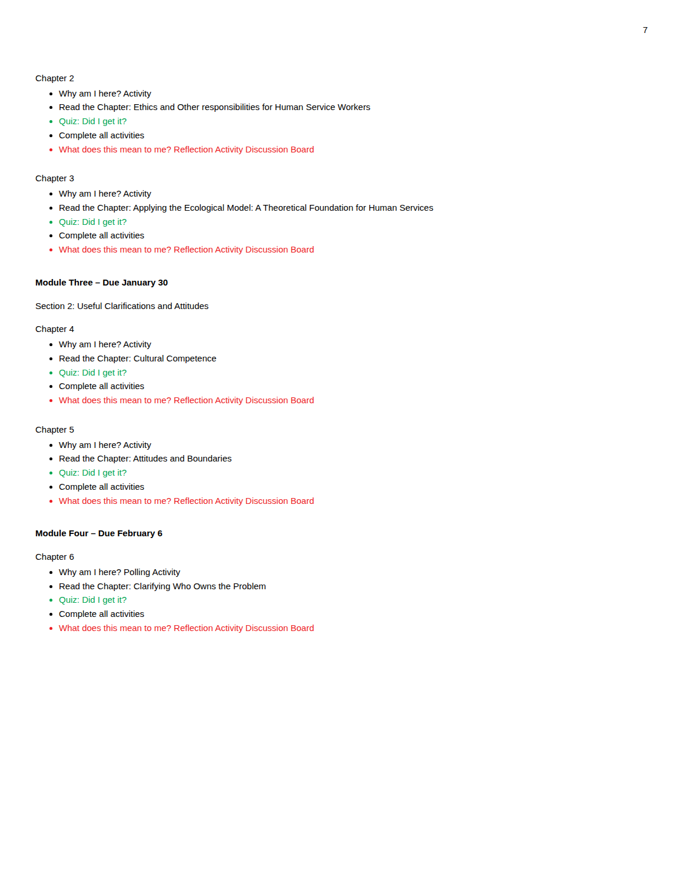7
Chapter 2
Why am I here? Activity
Read the Chapter: Ethics and Other responsibilities for Human Service Workers
Quiz: Did I get it?
Complete all activities
What does this mean to me? Reflection Activity Discussion Board
Chapter 3
Why am I here? Activity
Read the Chapter: Applying the Ecological Model: A Theoretical Foundation for Human Services
Quiz: Did I get it?
Complete all activities
What does this mean to me? Reflection Activity Discussion Board
Module Three – Due January 30
Section 2: Useful Clarifications and Attitudes
Chapter 4
Why am I here? Activity
Read the Chapter: Cultural Competence
Quiz: Did I get it?
Complete all activities
What does this mean to me? Reflection Activity Discussion Board
Chapter 5
Why am I here? Activity
Read the Chapter: Attitudes and Boundaries
Quiz: Did I get it?
Complete all activities
What does this mean to me? Reflection Activity Discussion Board
Module Four – Due February 6
Chapter 6
Why am I here? Polling Activity
Read the Chapter: Clarifying Who Owns the Problem
Quiz: Did I get it?
Complete all activities
What does this mean to me? Reflection Activity Discussion Board